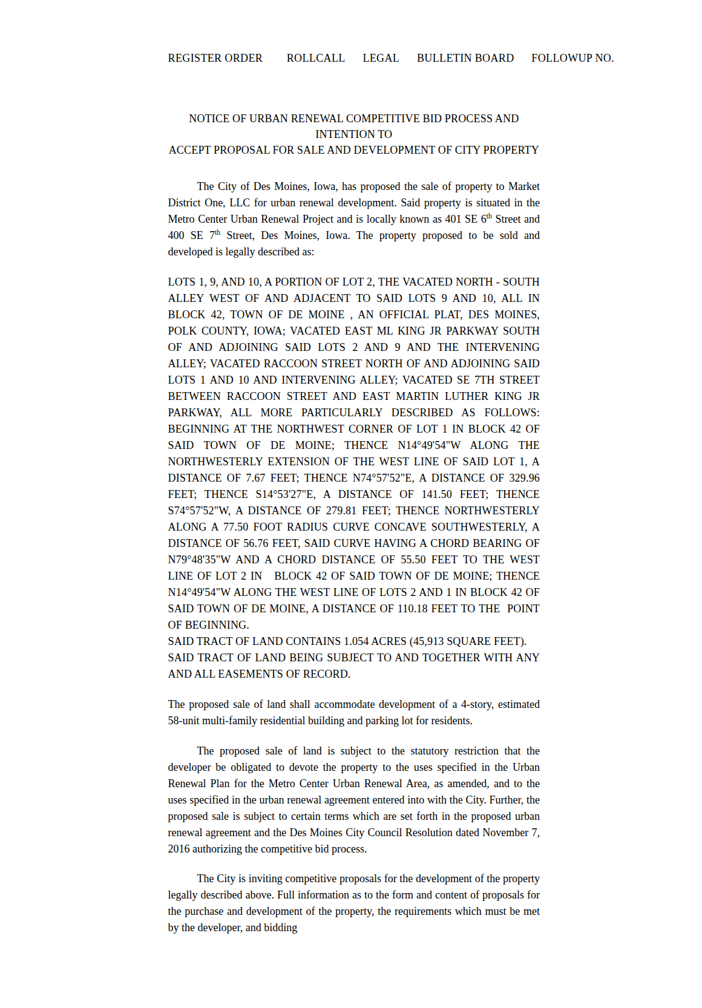REGISTER ORDER ROLLCALL LEGAL BULLETIN BOARD FOLLOWUP NO.
NOTICE OF URBAN RENEWAL COMPETITIVE BID PROCESS AND INTENTION TO
ACCEPT PROPOSAL FOR SALE AND DEVELOPMENT OF CITY PROPERTY
The City of Des Moines, Iowa, has proposed the sale of property to Market District One, LLC for urban renewal development. Said property is situated in the Metro Center Urban Renewal Project and is locally known as 401 SE 6th Street and 400 SE 7th Street, Des Moines, Iowa. The property proposed to be sold and developed is legally described as:
LOTS 1, 9, AND 10, A PORTION OF LOT 2, THE VACATED NORTH - SOUTH ALLEY WEST OF AND ADJACENT TO SAID LOTS 9 AND 10, ALL IN BLOCK 42, TOWN OF DE MOINE , AN OFFICIAL PLAT, DES MOINES, POLK COUNTY, IOWA; VACATED EAST ML KING JR PARKWAY SOUTH OF AND ADJOINING SAID LOTS 2 AND 9 AND THE INTERVENING ALLEY; VACATED RACCOON STREET NORTH OF AND ADJOINING SAID LOTS 1 AND 10 AND INTERVENING ALLEY; VACATED SE 7TH STREET BETWEEN RACCOON STREET AND EAST MARTIN LUTHER KING JR PARKWAY, ALL MORE PARTICULARLY DESCRIBED AS FOLLOWS: BEGINNING AT THE NORTHWEST CORNER OF LOT 1 IN BLOCK 42 OF SAID TOWN OF DE MOINE; THENCE N14°49'54"W ALONG THE NORTHWESTERLY EXTENSION OF THE WEST LINE OF SAID LOT 1, A DISTANCE OF 7.67 FEET; THENCE N74°57'52"E, A DISTANCE OF 329.96 FEET; THENCE S14°53'27"E, A DISTANCE OF 141.50 FEET; THENCE S74°57'52"W, A DISTANCE OF 279.81 FEET; THENCE NORTHWESTERLY ALONG A 77.50 FOOT RADIUS CURVE CONCAVE SOUTHWESTERLY, A DISTANCE OF 56.76 FEET, SAID CURVE HAVING A CHORD BEARING OF N79°48'35"W AND A CHORD DISTANCE OF 55.50 FEET TO THE WEST LINE OF LOT 2 IN BLOCK 42 OF SAID TOWN OF DE MOINE; THENCE N14°49'54"W ALONG THE WEST LINE OF LOTS 2 AND 1 IN BLOCK 42 OF SAID TOWN OF DE MOINE, A DISTANCE OF 110.18 FEET TO THE POINT OF BEGINNING.
SAID TRACT OF LAND CONTAINS 1.054 ACRES (45,913 SQUARE FEET).
SAID TRACT OF LAND BEING SUBJECT TO AND TOGETHER WITH ANY AND ALL EASEMENTS OF RECORD.
The proposed sale of land shall accommodate development of a 4-story, estimated 58-unit multi-family residential building and parking lot for residents.
The proposed sale of land is subject to the statutory restriction that the developer be obligated to devote the property to the uses specified in the Urban Renewal Plan for the Metro Center Urban Renewal Area, as amended, and to the uses specified in the urban renewal agreement entered into with the City. Further, the proposed sale is subject to certain terms which are set forth in the proposed urban renewal agreement and the Des Moines City Council Resolution dated November 7, 2016 authorizing the competitive bid process.
The City is inviting competitive proposals for the development of the property legally described above. Full information as to the form and content of proposals for the purchase and development of the property, the requirements which must be met by the developer, and bidding